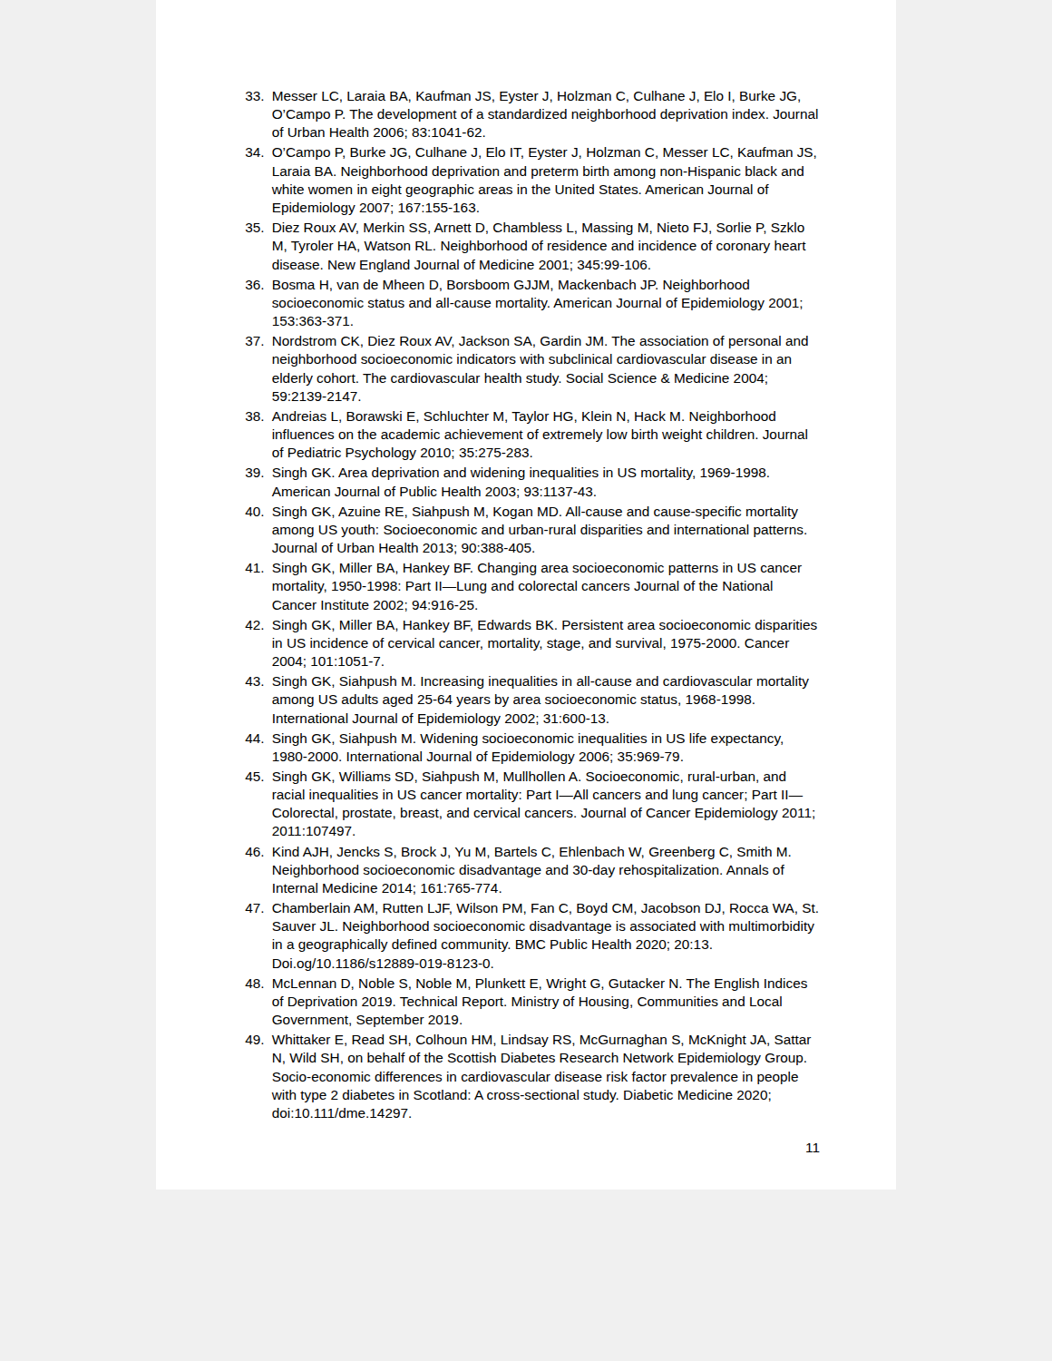Messer LC, Laraia BA, Kaufman JS, Eyster J, Holzman C, Culhane J, Elo I, Burke JG, O’Campo P. The development of a standardized neighborhood deprivation index. Journal of Urban Health 2006; 83:1041-62.
O’Campo P, Burke JG, Culhane J, Elo IT, Eyster J, Holzman C, Messer LC, Kaufman JS, Laraia BA. Neighborhood deprivation and preterm birth among non-Hispanic black and white women in eight geographic areas in the United States. American Journal of Epidemiology 2007; 167:155-163.
Diez Roux AV, Merkin SS, Arnett D, Chambless L, Massing M, Nieto FJ, Sorlie P, Szklo M, Tyroler HA, Watson RL. Neighborhood of residence and incidence of coronary heart disease. New England Journal of Medicine 2001; 345:99-106.
Bosma H, van de Mheen D, Borsboom GJJM, Mackenbach JP. Neighborhood socioeconomic status and all-cause mortality. American Journal of Epidemiology 2001; 153:363-371.
Nordstrom CK, Diez Roux AV, Jackson SA, Gardin JM. The association of personal and neighborhood socioeconomic indicators with subclinical cardiovascular disease in an elderly cohort. The cardiovascular health study. Social Science & Medicine 2004; 59:2139-2147.
Andreias L, Borawski E, Schluchter M, Taylor HG, Klein N, Hack M. Neighborhood influences on the academic achievement of extremely low birth weight children. Journal of Pediatric Psychology 2010; 35:275-283.
Singh GK. Area deprivation and widening inequalities in US mortality, 1969-1998. American Journal of Public Health 2003; 93:1137-43.
Singh GK, Azuine RE, Siahpush M, Kogan MD. All-cause and cause-specific mortality among US youth: Socioeconomic and urban-rural disparities and international patterns. Journal of Urban Health 2013; 90:388-405.
Singh GK, Miller BA, Hankey BF. Changing area socioeconomic patterns in US cancer mortality, 1950-1998: Part II—Lung and colorectal cancers Journal of the National Cancer Institute 2002; 94:916-25.
Singh GK, Miller BA, Hankey BF, Edwards BK. Persistent area socioeconomic disparities in US incidence of cervical cancer, mortality, stage, and survival, 1975-2000. Cancer 2004; 101:1051-7.
Singh GK, Siahpush M. Increasing inequalities in all-cause and cardiovascular mortality among US adults aged 25-64 years by area socioeconomic status, 1968-1998. International Journal of Epidemiology 2002; 31:600-13.
Singh GK, Siahpush M. Widening socioeconomic inequalities in US life expectancy, 1980-2000. International Journal of Epidemiology 2006; 35:969-79.
Singh GK, Williams SD, Siahpush M, Mullhollen A. Socioeconomic, rural-urban, and racial inequalities in US cancer mortality: Part I—All cancers and lung cancer; Part II—Colorectal, prostate, breast, and cervical cancers. Journal of Cancer Epidemiology 2011; 2011:107497.
Kind AJH, Jencks S, Brock J, Yu M, Bartels C, Ehlenbach W, Greenberg C, Smith M. Neighborhood socioeconomic disadvantage and 30-day rehospitalization. Annals of Internal Medicine 2014; 161:765-774.
Chamberlain AM, Rutten LJF, Wilson PM, Fan C, Boyd CM, Jacobson DJ, Rocca WA, St. Sauver JL. Neighborhood socioeconomic disadvantage is associated with multimorbidity in a geographically defined community. BMC Public Health 2020; 20:13. Doi.og/10.1186/s12889-019-8123-0.
McLennan D, Noble S, Noble M, Plunkett E, Wright G, Gutacker N. The English Indices of Deprivation 2019. Technical Report. Ministry of Housing, Communities and Local Government, September 2019.
Whittaker E, Read SH, Colhoun HM, Lindsay RS, McGurnaghan S, McKnight JA, Sattar N, Wild SH, on behalf of the Scottish Diabetes Research Network Epidemiology Group. Socio-economic differences in cardiovascular disease risk factor prevalence in people with type 2 diabetes in Scotland: A cross-sectional study. Diabetic Medicine 2020; doi:10.111/dme.14297.
11